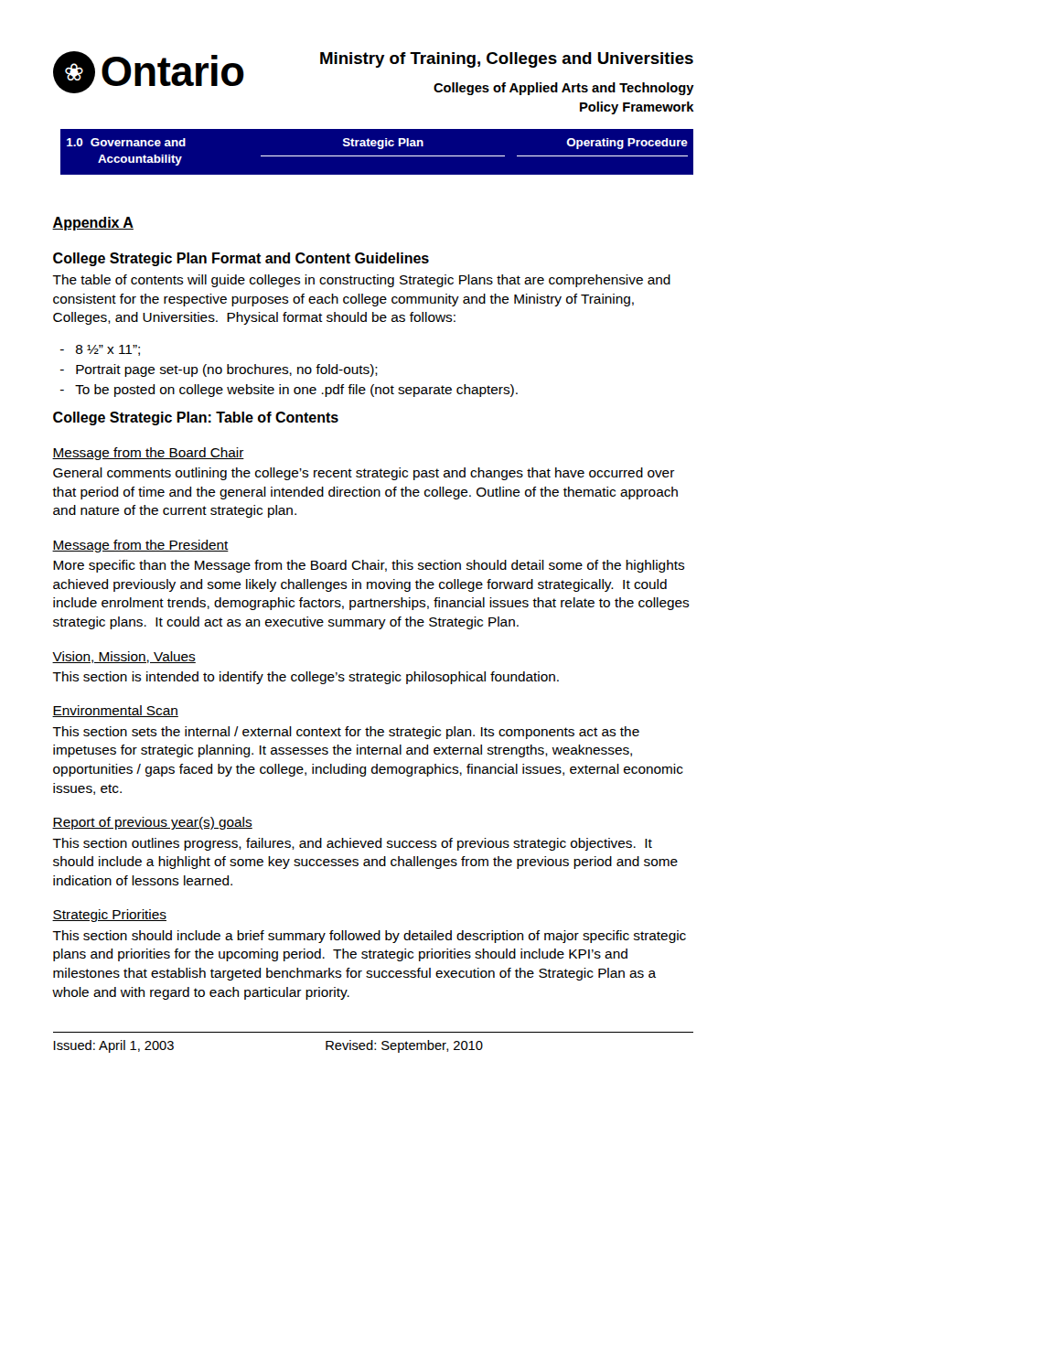❀
Ontario
Ministry of Training, Colleges and Universities
Colleges of Applied Arts and Technology
Policy Framework
| | 1.0 Governance and Accountability | Strategic Plan | Operating Procedure |
Appendix A
College Strategic Plan Format and Content Guidelines
The table of contents will guide colleges in constructing Strategic Plans that are comprehensive and consistent for the respective purposes of each college community and the Ministry of Training, Colleges, and Universities. Physical format should be as follows:
8 ½” x 11”;
Portrait page set-up (no brochures, no fold-outs);
To be posted on college website in one .pdf file (not separate chapters).
College Strategic Plan: Table of Contents
Message from the Board Chair
General comments outlining the college’s recent strategic past and changes that have occurred over that period of time and the general intended direction of the college. Outline of the thematic approach and nature of the current strategic plan.
Message from the President
More specific than the Message from the Board Chair, this section should detail some of the highlights achieved previously and some likely challenges in moving the college forward strategically. It could include enrolment trends, demographic factors, partnerships, financial issues that relate to the colleges strategic plans. It could act as an executive summary of the Strategic Plan.
Vision, Mission, Values
This section is intended to identify the college’s strategic philosophical foundation.
Environmental Scan
This section sets the internal / external context for the strategic plan. Its components act as the impetuses for strategic planning. It assesses the internal and external strengths, weaknesses, opportunities / gaps faced by the college, including demographics, financial issues, external economic issues, etc.
Report of previous year(s) goals
This section outlines progress, failures, and achieved success of previous strategic objectives. It should include a highlight of some key successes and challenges from the previous period and some indication of lessons learned.
Strategic Priorities
This section should include a brief summary followed by detailed description of major specific strategic plans and priorities for the upcoming period. The strategic priorities should include KPI’s and milestones that establish targeted benchmarks for successful execution of the Strategic Plan as a whole and with regard to each particular priority.
Issued: April 1, 2003 Revised: September, 2010